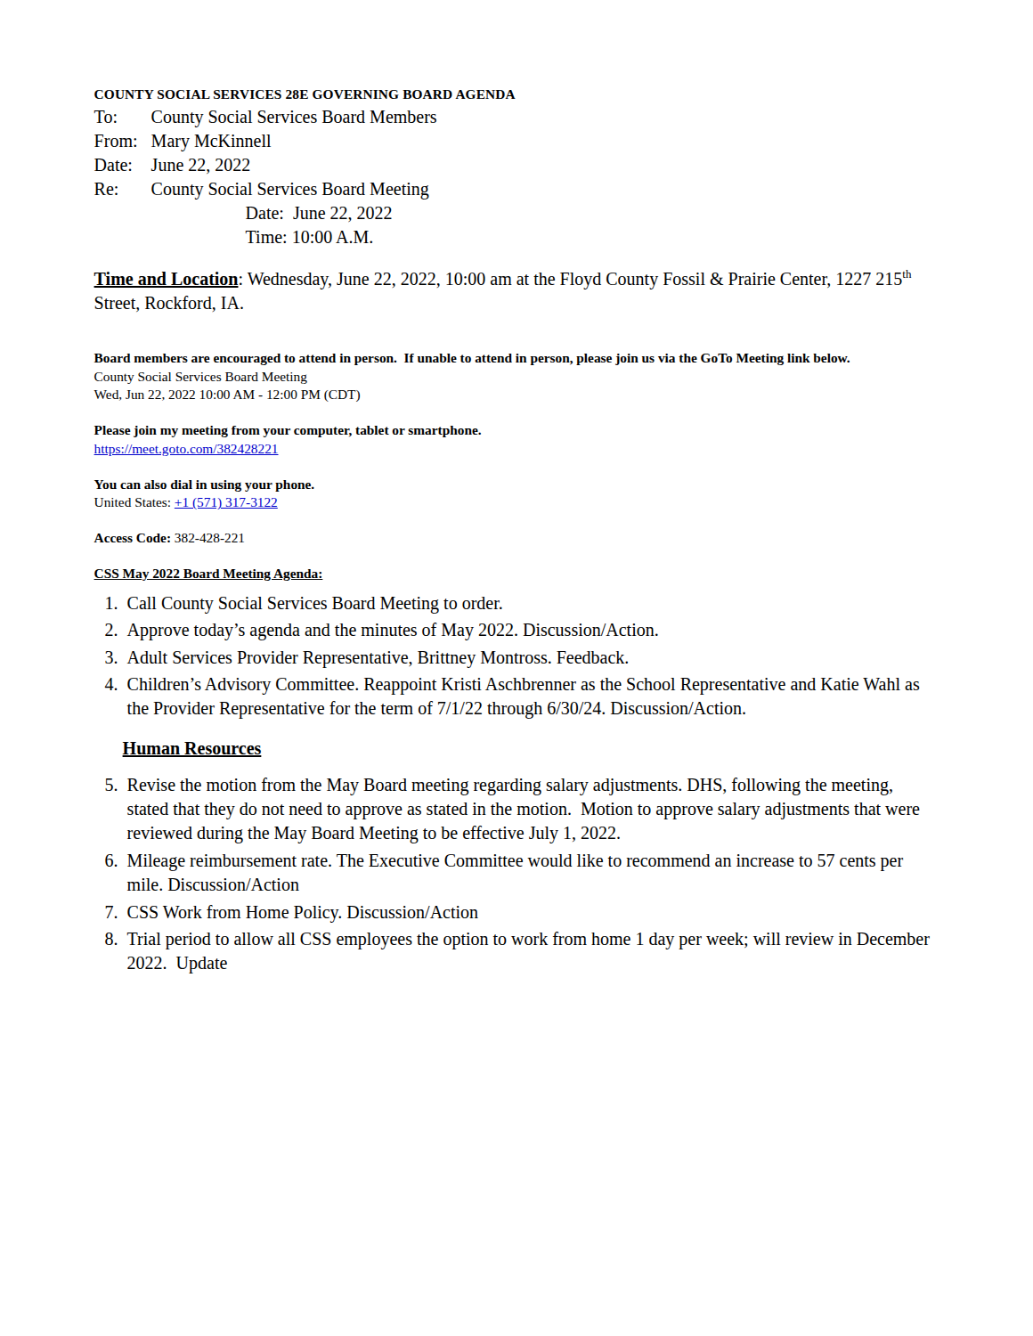COUNTY SOCIAL SERVICES 28E GOVERNING BOARD AGENDA
To: County Social Services Board Members
From: Mary McKinnell
Date: June 22, 2022
Re: County Social Services Board Meeting
Date: June 22, 2022
Time: 10:00 A.M.
Time and Location: Wednesday, June 22, 2022, 10:00 am at the Floyd County Fossil & Prairie Center, 1227 215th Street, Rockford, IA.
Board members are encouraged to attend in person. If unable to attend in person, please join us via the GoTo Meeting link below.
County Social Services Board Meeting
Wed, Jun 22, 2022 10:00 AM - 12:00 PM (CDT)
Please join my meeting from your computer, tablet or smartphone.
https://meet.goto.com/382428221
You can also dial in using your phone.
United States: +1 (571) 317-3122
Access Code: 382-428-221
CSS May 2022 Board Meeting Agenda:
Call County Social Services Board Meeting to order.
Approve today’s agenda and the minutes of May 2022. Discussion/Action.
Adult Services Provider Representative, Brittney Montross. Feedback.
Children’s Advisory Committee. Reappoint Kristi Aschbrenner as the School Representative and Katie Wahl as the Provider Representative for the term of 7/1/22 through 6/30/24. Discussion/Action.
Human Resources
Revise the motion from the May Board meeting regarding salary adjustments. DHS, following the meeting, stated that they do not need to approve as stated in the motion. Motion to approve salary adjustments that were reviewed during the May Board Meeting to be effective July 1, 2022.
Mileage reimbursement rate. The Executive Committee would like to recommend an increase to 57 cents per mile. Discussion/Action
CSS Work from Home Policy. Discussion/Action
Trial period to allow all CSS employees the option to work from home 1 day per week; will review in December 2022. Update